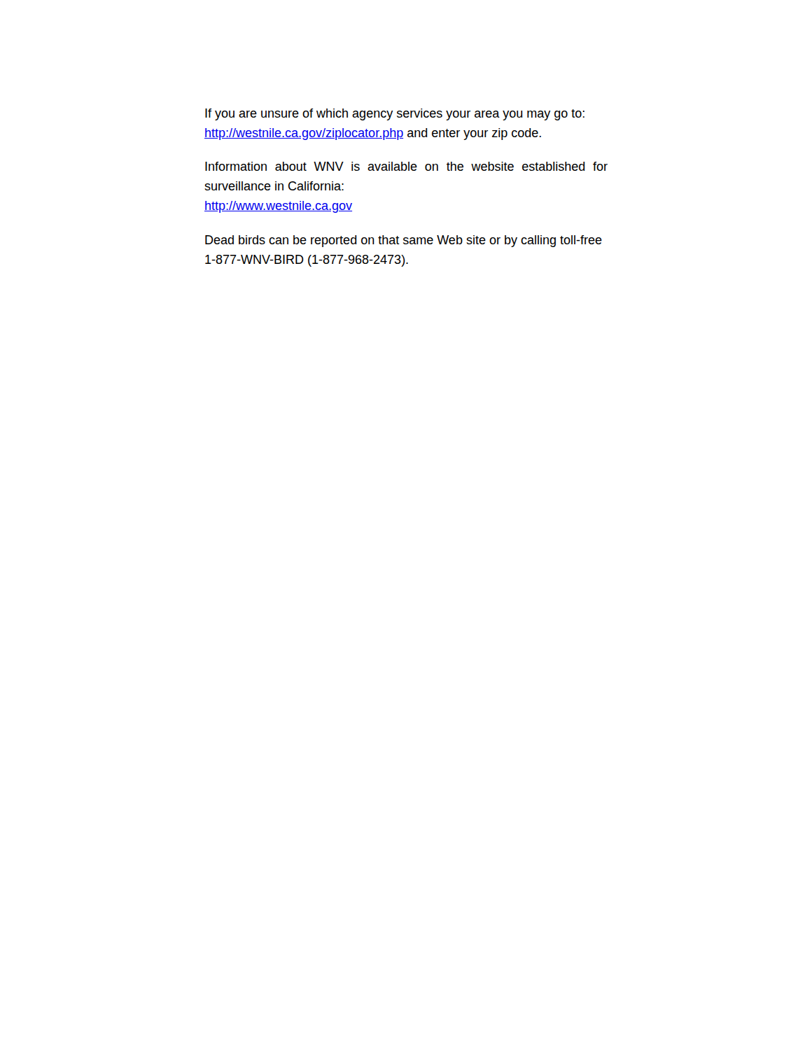If you are unsure of which agency services your area you may go to:
http://westnile.ca.gov/ziplocator.php and enter your zip code.
Information about WNV is available on the website established for surveillance in California:
http://www.westnile.ca.gov
Dead birds can be reported on that same Web site or by calling toll-free
1-877-WNV-BIRD (1-877-968-2473).